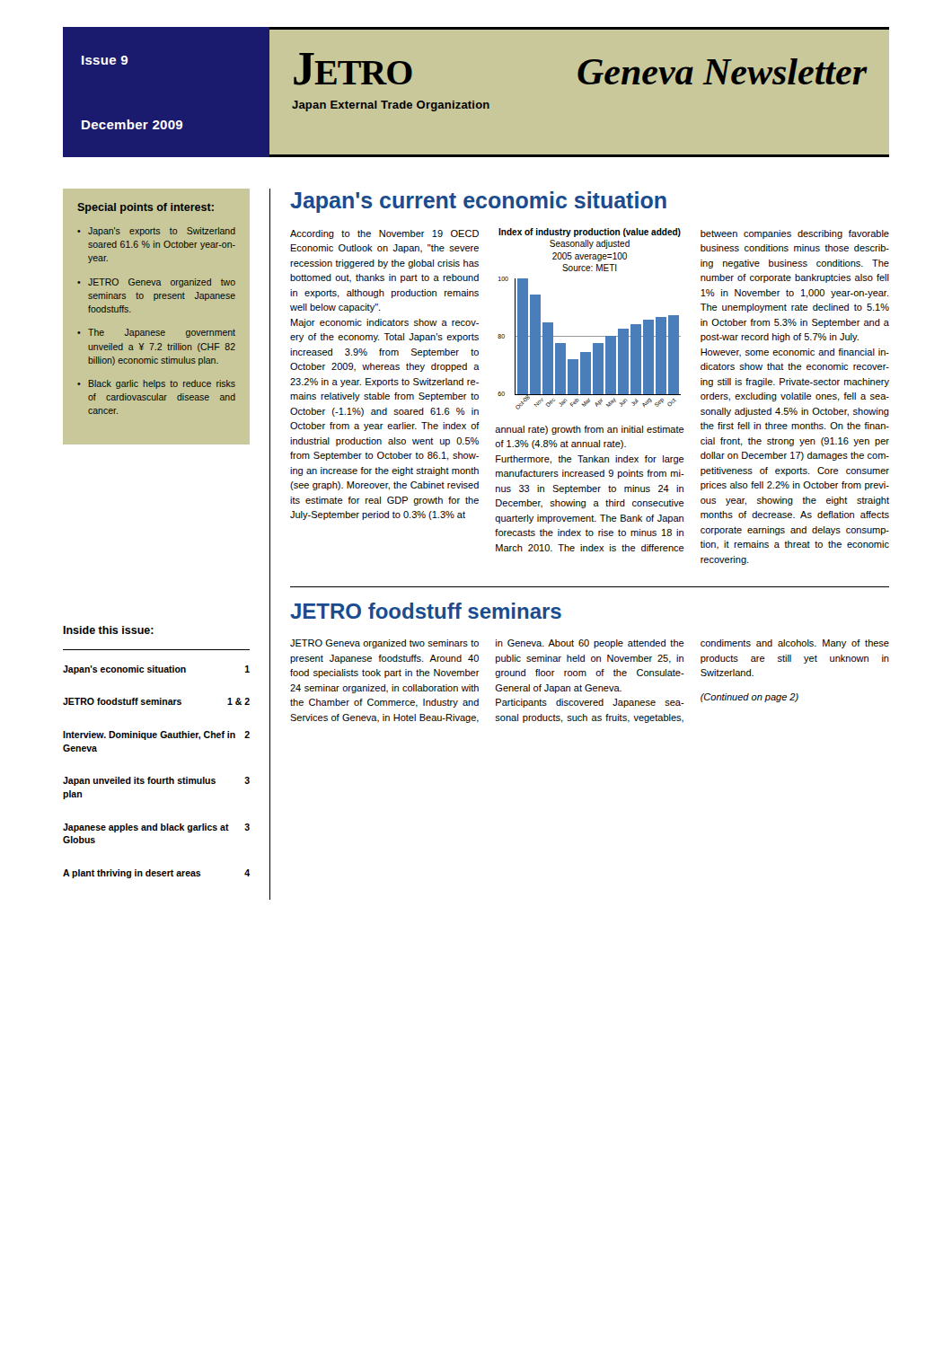Issue 9
December 2009
JETRO
Geneva Newsletter
Japan External Trade Organization
Special points of interest:
Japan's exports to Switzerland soared 61.6 % in October year-on-year.
JETRO Geneva organized two seminars to present Japanese foodstuffs.
The Japanese government unveiled a ¥ 7.2 trillion (CHF 82 billion) economic stimulus plan.
Black garlic helps to reduce risks of cardiovascular disease and cancer.
Inside this issue:
Japan's economic situation 1
JETRO foodstuff seminars 1 & 2
Interview. Dominique Gauthier, Chef in Geneva 2
Japan unveiled its fourth stimulus plan 3
Japanese apples and black garlics at Globus 3
A plant thriving in desert areas 4
Japan's current economic situation
According to the November 19 OECD Economic Outlook on Japan, "the severe recession triggered by the global crisis has bottomed out, thanks in part to a rebound in exports, although production remains well below capacity".
Major economic indicators show a recovery of the economy. Total Japan's exports increased 3.9% from September to October 2009, whereas they dropped a 23.2% in a year. Exports to Switzerland remains relatively stable from September to October (-1.1%) and soared 61.6 % in October from a year earlier. The index of industrial production also went up 0.5% from September to October to 86.1, showing an increase for the eight straight month (see graph). Moreover, the Cabinet revised its estimate for real GDP growth for the July-September period to 0.3% (1.3% at
Index of industry production (value added)
Seasonally adjusted
2005 average=100
Source: METI
100 80 60
Oct-08 Nov Dec Jan Feb Mar Apr May Jun Jul Aug Sep Oct
annual rate) growth from an initial estimate of 1.3% (4.8% at annual rate).
Furthermore, the Tankan index for large manufacturers increased 9 points from minus 33 in September to minus 24 in December, showing a third consecutive quarterly improvement. The Bank of Japan forecasts the index to rise to minus 18 in March 2010. The index is the difference between companies describing favorable business conditions minus those describing negative business conditions. The number of corporate bankruptcies also fell 1% in November to 1,000 year-on-year. The unemployment rate declined to 5.1% in October from 5.3% in September and a post-war record high of 5.7% in July.
However, some economic and financial indicators show that the economic recovering still is fragile. Private-sector machinery orders, excluding volatile ones, fell a seasonally adjusted 4.5% in October, showing the first fell in three months. On the financial front, the strong yen (91.16 yen per dollar on December 17) damages the competitiveness of exports. Core consumer prices also fell 2.2% in October from previous year, showing the eight straight months of decrease. As deflation affects corporate earnings and delays consumption, it remains a threat to the economic recovering.
JETRO foodstuff seminars
JETRO Geneva organized two seminars to present Japanese foodstuffs. Around 40 food specialists took part in the November 24 seminar organized, in collaboration with the Chamber of Commerce, Industry and Services of Geneva, in Hotel Beau-Rivage, in Geneva. About 60 people attended the public seminar held on November 25, in ground floor room of the Consulate-General of Japan at Geneva.
Participants discovered Japanese seasonal products, such as fruits, vegetables, condiments and alcohols. Many of these products are still yet unknown in Switzerland.
(Continued on page 2)